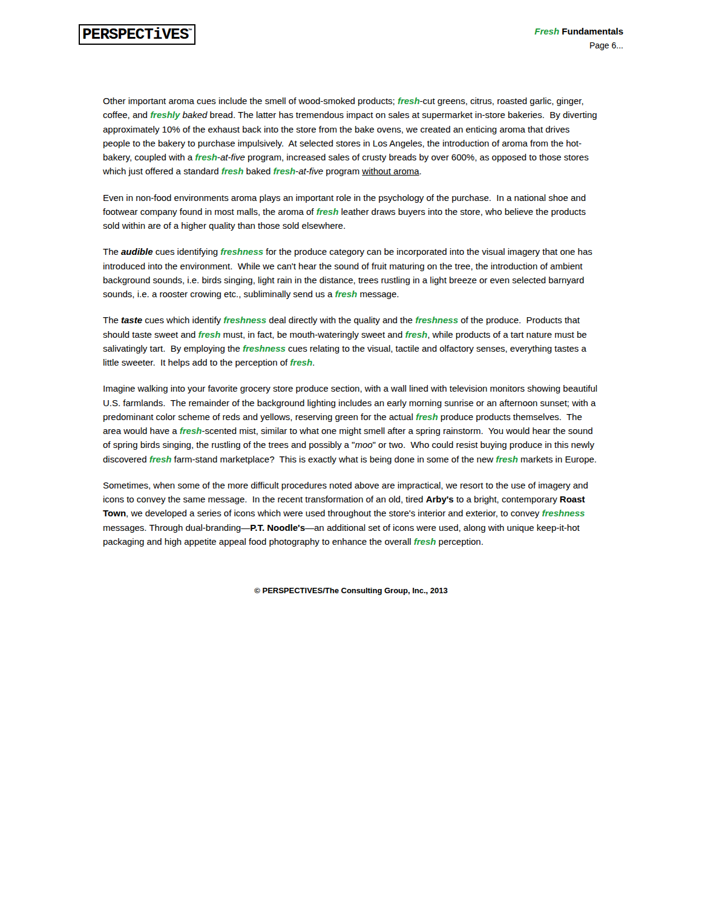PERSPECTiVES™
Fresh Fundamentals
Page 6...
Other important aroma cues include the smell of wood-smoked products; fresh-cut greens, citrus, roasted garlic, ginger, coffee, and freshly baked bread. The latter has tremendous impact on sales at supermarket in-store bakeries. By diverting approximately 10% of the exhaust back into the store from the bake ovens, we created an enticing aroma that drives people to the bakery to purchase impulsively. At selected stores in Los Angeles, the introduction of aroma from the hot-bakery, coupled with a fresh-at-five program, increased sales of crusty breads by over 600%, as opposed to those stores which just offered a standard fresh baked fresh-at-five program without aroma.
Even in non-food environments aroma plays an important role in the psychology of the purchase. In a national shoe and footwear company found in most malls, the aroma of fresh leather draws buyers into the store, who believe the products sold within are of a higher quality than those sold elsewhere.
The audible cues identifying freshness for the produce category can be incorporated into the visual imagery that one has introduced into the environment. While we can't hear the sound of fruit maturing on the tree, the introduction of ambient background sounds, i.e. birds singing, light rain in the distance, trees rustling in a light breeze or even selected barnyard sounds, i.e. a rooster crowing etc., subliminally send us a fresh message.
The taste cues which identify freshness deal directly with the quality and the freshness of the produce. Products that should taste sweet and fresh must, in fact, be mouth-wateringly sweet and fresh, while products of a tart nature must be salivatingly tart. By employing the freshness cues relating to the visual, tactile and olfactory senses, everything tastes a little sweeter. It helps add to the perception of fresh.
Imagine walking into your favorite grocery store produce section, with a wall lined with television monitors showing beautiful U.S. farmlands. The remainder of the background lighting includes an early morning sunrise or an afternoon sunset; with a predominant color scheme of reds and yellows, reserving green for the actual fresh produce products themselves. The area would have a fresh-scented mist, similar to what one might smell after a spring rainstorm. You would hear the sound of spring birds singing, the rustling of the trees and possibly a "moo" or two. Who could resist buying produce in this newly discovered fresh farm-stand marketplace? This is exactly what is being done in some of the new fresh markets in Europe.
Sometimes, when some of the more difficult procedures noted above are impractical, we resort to the use of imagery and icons to convey the same message. In the recent transformation of an old, tired Arby's to a bright, contemporary Roast Town, we developed a series of icons which were used throughout the store's interior and exterior, to convey freshness messages. Through dual-branding—P.T. Noodle's—an additional set of icons were used, along with unique keep-it-hot packaging and high appetite appeal food photography to enhance the overall fresh perception.
© PERSPECTIVES/The Consulting Group, Inc., 2013